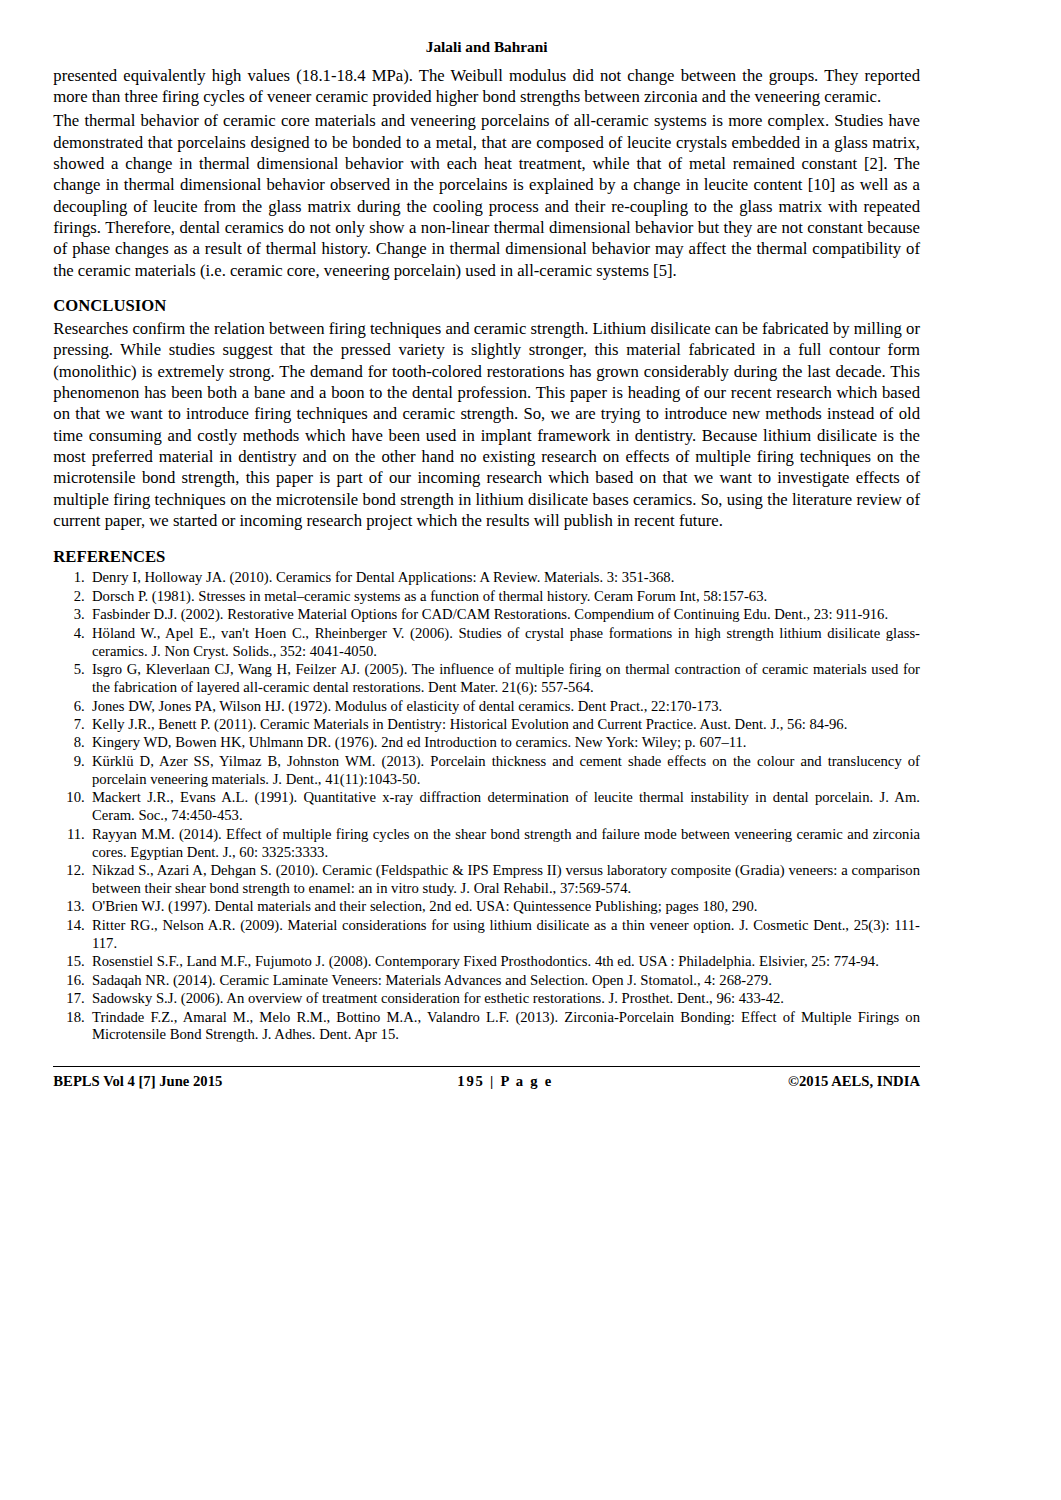Jalali and Bahrani
presented equivalently high values (18.1-18.4 MPa). The Weibull modulus did not change between the groups. They reported more than three firing cycles of veneer ceramic provided higher bond strengths between zirconia and the veneering ceramic.
The thermal behavior of ceramic core materials and veneering porcelains of all-ceramic systems is more complex. Studies have demonstrated that porcelains designed to be bonded to a metal, that are composed of leucite crystals embedded in a glass matrix, showed a change in thermal dimensional behavior with each heat treatment, while that of metal remained constant [2]. The change in thermal dimensional behavior observed in the porcelains is explained by a change in leucite content [10] as well as a decoupling of leucite from the glass matrix during the cooling process and their re-coupling to the glass matrix with repeated firings. Therefore, dental ceramics do not only show a non-linear thermal dimensional behavior but they are not constant because of phase changes as a result of thermal history. Change in thermal dimensional behavior may affect the thermal compatibility of the ceramic materials (i.e. ceramic core, veneering porcelain) used in all-ceramic systems [5].
Conclusion
Researches confirm the relation between firing techniques and ceramic strength. Lithium disilicate can be fabricated by milling or pressing. While studies suggest that the pressed variety is slightly stronger, this material fabricated in a full contour form (monolithic) is extremely strong. The demand for tooth-colored restorations has grown considerably during the last decade. This phenomenon has been both a bane and a boon to the dental profession. This paper is heading of our recent research which based on that we want to introduce firing techniques and ceramic strength. So, we are trying to introduce new methods instead of old time consuming and costly methods which have been used in implant framework in dentistry. Because lithium disilicate is the most preferred material in dentistry and on the other hand no existing research on effects of multiple firing techniques on the microtensile bond strength, this paper is part of our incoming research which based on that we want to investigate effects of multiple firing techniques on the microtensile bond strength in lithium disilicate bases ceramics. So, using the literature review of current paper, we started or incoming research project which the results will publish in recent future.
References
Denry I, Holloway JA. (2010). Ceramics for Dental Applications: A Review. Materials. 3: 351-368.
Dorsch P. (1981). Stresses in metal–ceramic systems as a function of thermal history. Ceram Forum Int, 58:157-63.
Fasbinder D.J. (2002). Restorative Material Options for CAD/CAM Restorations. Compendium of Continuing Edu. Dent., 23: 911-916.
Höland W., Apel E., van't Hoen C., Rheinberger V. (2006). Studies of crystal phase formations in high strength lithium disilicate glass-ceramics. J. Non Cryst. Solids., 352: 4041-4050.
Isgro G, Kleverlaan CJ, Wang H, Feilzer AJ. (2005). The influence of multiple firing on thermal contraction of ceramic materials used for the fabrication of layered all-ceramic dental restorations. Dent Mater. 21(6): 557-564.
Jones DW, Jones PA, Wilson HJ. (1972). Modulus of elasticity of dental ceramics. Dent Pract., 22:170-173.
Kelly J.R., Benett P. (2011). Ceramic Materials in Dentistry: Historical Evolution and Current Practice. Aust. Dent. J., 56: 84-96.
Kingery WD, Bowen HK, Uhlmann DR. (1976). 2nd ed Introduction to ceramics. New York: Wiley; p. 607–11.
Kürklü D, Azer SS, Yilmaz B, Johnston WM. (2013). Porcelain thickness and cement shade effects on the colour and translucency of porcelain veneering materials. J. Dent., 41(11):1043-50.
Mackert J.R., Evans A.L. (1991). Quantitative x-ray diffraction determination of leucite thermal instability in dental porcelain. J. Am. Ceram. Soc., 74:450-453.
Rayyan M.M. (2014). Effect of multiple firing cycles on the shear bond strength and failure mode between veneering ceramic and zirconia cores. Egyptian Dent. J., 60: 3325:3333.
Nikzad S., Azari A, Dehgan S. (2010). Ceramic (Feldspathic & IPS Empress II) versus laboratory composite (Gradia) veneers: a comparison between their shear bond strength to enamel: an in vitro study. J. Oral Rehabil., 37:569-574.
O'Brien WJ. (1997). Dental materials and their selection, 2nd ed. USA: Quintessence Publishing; pages 180, 290.
Ritter RG., Nelson A.R. (2009). Material considerations for using lithium disilicate as a thin veneer option. J. Cosmetic Dent., 25(3): 111-117.
Rosenstiel S.F., Land M.F., Fujumoto J. (2008). Contemporary Fixed Prosthodontics. 4th ed. USA : Philadelphia. Elsivier, 25: 774-94.
Sadaqah NR. (2014). Ceramic Laminate Veneers: Materials Advances and Selection. Open J. Stomatol., 4: 268-279.
Sadowsky S.J. (2006). An overview of treatment consideration for esthetic restorations. J. Prosthet. Dent., 96: 433-42.
Trindade F.Z., Amaral M., Melo R.M., Bottino M.A., Valandro L.F. (2013). Zirconia-Porcelain Bonding: Effect of Multiple Firings on Microtensile Bond Strength. J. Adhes. Dent. Apr 15.
BEPLS Vol 4 [7] June 2015 195 | P a g e ©2015 AELS, INDIA